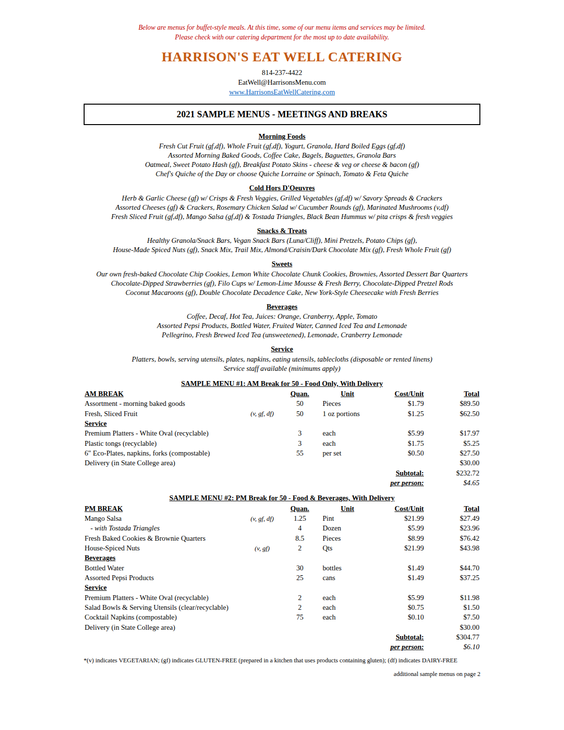Below are menus for buffet-style meals. At this time, some of our menu items and services may be limited.
Please check with our catering department for the most up to date availability.
HARRISON'S EAT WELL CATERING
814-237-4422
EatWell@HarrisonsMenu.com
www.HarrisonsEatWellCatering.com
2021 SAMPLE MENUS - MEETINGS AND BREAKS
Morning Foods
Fresh Cut Fruit (gf,df), Whole Fruit (gf,df), Yogurt, Granola, Hard Boiled Eggs (gf,df)
Assorted Morning Baked Goods, Coffee Cake, Bagels, Baguettes, Granola Bars
Oatmeal, Sweet Potato Hash (gf), Breakfast Potato Skins - cheese & veg or cheese & bacon (gf)
Chef's Quiche of the Day or choose Quiche Lorraine or Spinach, Tomato & Feta Quiche
Cold Hors D'Oeuvres
Herb & Garlic Cheese (gf) w/ Crisps & Fresh Veggies, Grilled Vegetables (gf,df) w/ Savory Spreads & Crackers
Assorted Cheeses (gf) & Crackers, Rosemary Chicken Salad w/ Cucumber Rounds (gf), Marinated Mushrooms (v,df)
Fresh Sliced Fruit (gf,df), Mango Salsa (gf,df) & Tostada Triangles, Black Bean Hummus w/ pita crisps & fresh veggies
Snacks & Treats
Healthy Granola/Snack Bars, Vegan Snack Bars (Luna/Cliff), Mini Pretzels, Potato Chips (gf),
House-Made Spiced Nuts (gf), Snack Mix, Trail Mix, Almond/Craisin/Dark Chocolate Mix (gf), Fresh Whole Fruit (gf)
Sweets
Our own fresh-baked Chocolate Chip Cookies, Lemon White Chocolate Chunk Cookies, Brownies, Assorted Dessert Bar Quarters
Chocolate-Dipped Strawberries (gf), Filo Cups w/ Lemon-Lime Mousse & Fresh Berry, Chocolate-Dipped Pretzel Rods
Coconut Macaroons (gf), Double Chocolate Decadence Cake, New York-Style Cheesecake with Fresh Berries
Beverages
Coffee, Decaf, Hot Tea, Juices: Orange, Cranberry, Apple, Tomato
Assorted Pepsi Products, Bottled Water, Fruited Water, Canned Iced Tea and Lemonade
Pellegrino, Fresh Brewed Iced Tea (unsweetened), Lemonade, Cranberry Lemonade
Service
Platters, bowls, serving utensils, plates, napkins, eating utensils, tablecloths (disposable or rented linens)
Service staff available (minimums apply)
SAMPLE MENU #1: AM Break for 50 - Food Only, With Delivery
| AM BREAK | | Quan. | Unit | Cost/Unit | Total |
| Assortment - morning baked goods | | 50 | Pieces | $1.79 | $89.50 |
| Fresh, Sliced Fruit | (v, gf, df) | 50 | 1 oz portions | $1.25 | $62.50 |
| Service | | | | | |
| Premium Platters - White Oval (recyclable) | | 3 | each | $5.99 | $17.97 |
| Plastic tongs (recyclable) | | 3 | each | $1.75 | $5.25 |
| 6" Eco-Plates, napkins, forks (compostable) | | 55 | per set | $0.50 | $27.50 |
| Delivery (in State College area) | | | | | $30.00 |
| | | | | Subtotal: | $232.72 |
| | | | | per person: | $4.65 |
SAMPLE MENU #2: PM Break for 50 - Food & Beverages, With Delivery
| PM BREAK | | Quan. | Unit | Cost/Unit | Total |
| Mango Salsa | (v, gf, df) | 1.25 | Pint | $21.99 | $27.49 |
| - with Tostada Triangles | | 4 | Dozen | $5.99 | $23.96 |
| Fresh Baked Cookies & Brownie Quarters | | 8.5 | Pieces | $8.99 | $76.42 |
| House-Spiced Nuts | (v, gf) | 2 | Qts | $21.99 | $43.98 |
| Beverages | | | | | |
| Bottled Water | | 30 | bottles | $1.49 | $44.70 |
| Assorted Pepsi Products | | 25 | cans | $1.49 | $37.25 |
| Service | | | | | |
| Premium Platters - White Oval (recyclable) | | 2 | each | $5.99 | $11.98 |
| Salad Bowls & Serving Utensils (clear/recyclable) | | 2 | each | $0.75 | $1.50 |
| Cocktail Napkins (compostable) | | 75 | each | $0.10 | $7.50 |
| Delivery (in State College area) | | | | | $30.00 |
| | | | | Subtotal: | $304.77 |
| | | | | per person: | $6.10 |
*(v) indicates VEGETARIAN; (gf) indicates GLUTEN-FREE (prepared in a kitchen that uses products containing gluten); (df) indicates DAIRY-FREE
additional sample menus on page 2